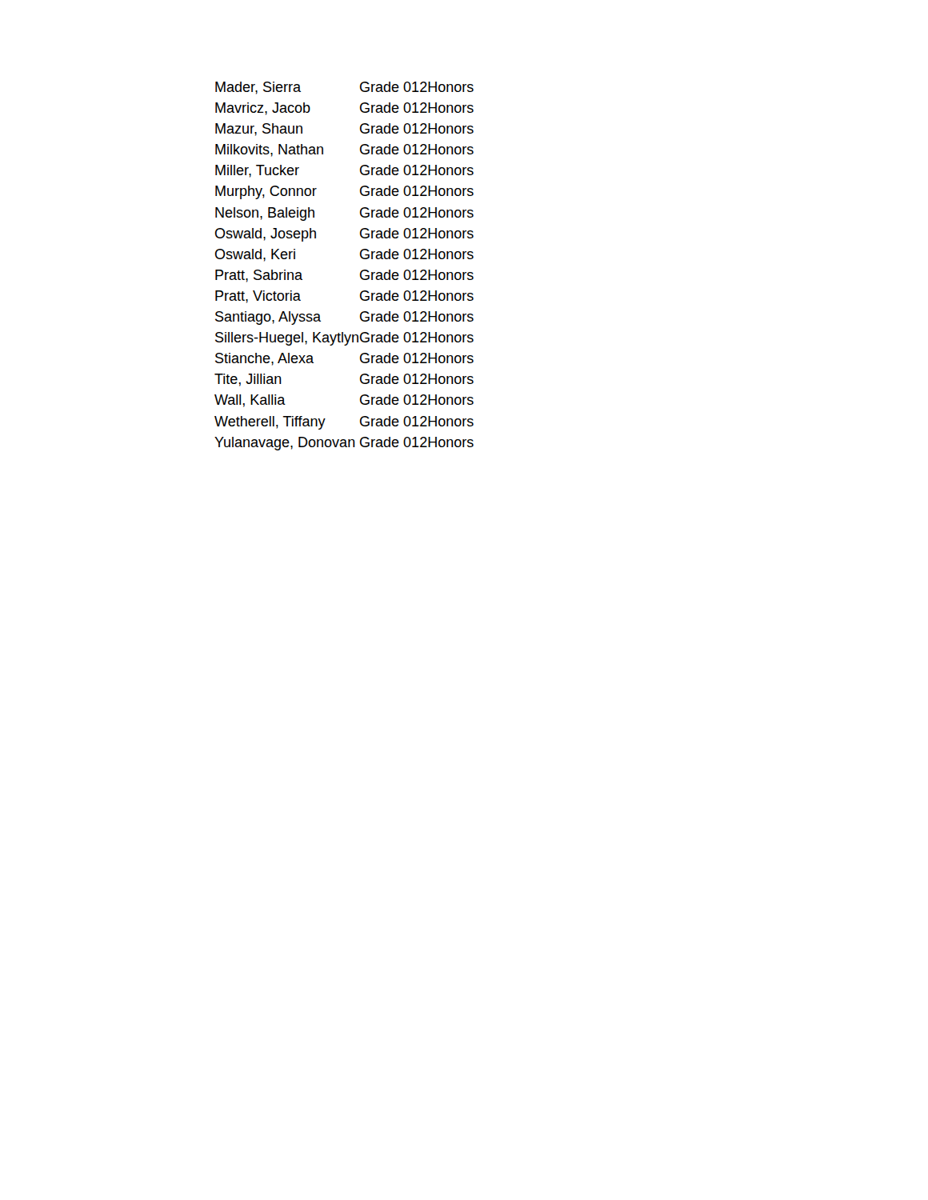| Mader, Sierra | Grade 012 | Honors |
| Mavricz, Jacob | Grade 012 | Honors |
| Mazur, Shaun | Grade 012 | Honors |
| Milkovits, Nathan | Grade 012 | Honors |
| Miller, Tucker | Grade 012 | Honors |
| Murphy, Connor | Grade 012 | Honors |
| Nelson, Baleigh | Grade 012 | Honors |
| Oswald, Joseph | Grade 012 | Honors |
| Oswald, Keri | Grade 012 | Honors |
| Pratt, Sabrina | Grade 012 | Honors |
| Pratt, Victoria | Grade 012 | Honors |
| Santiago, Alyssa | Grade 012 | Honors |
| Sillers-Huegel, Kaytlyn | Grade 012 | Honors |
| Stianche, Alexa | Grade 012 | Honors |
| Tite, Jillian | Grade 012 | Honors |
| Wall, Kallia | Grade 012 | Honors |
| Wetherell, Tiffany | Grade 012 | Honors |
| Yulanavage, Donovan | Grade 012 | Honors |